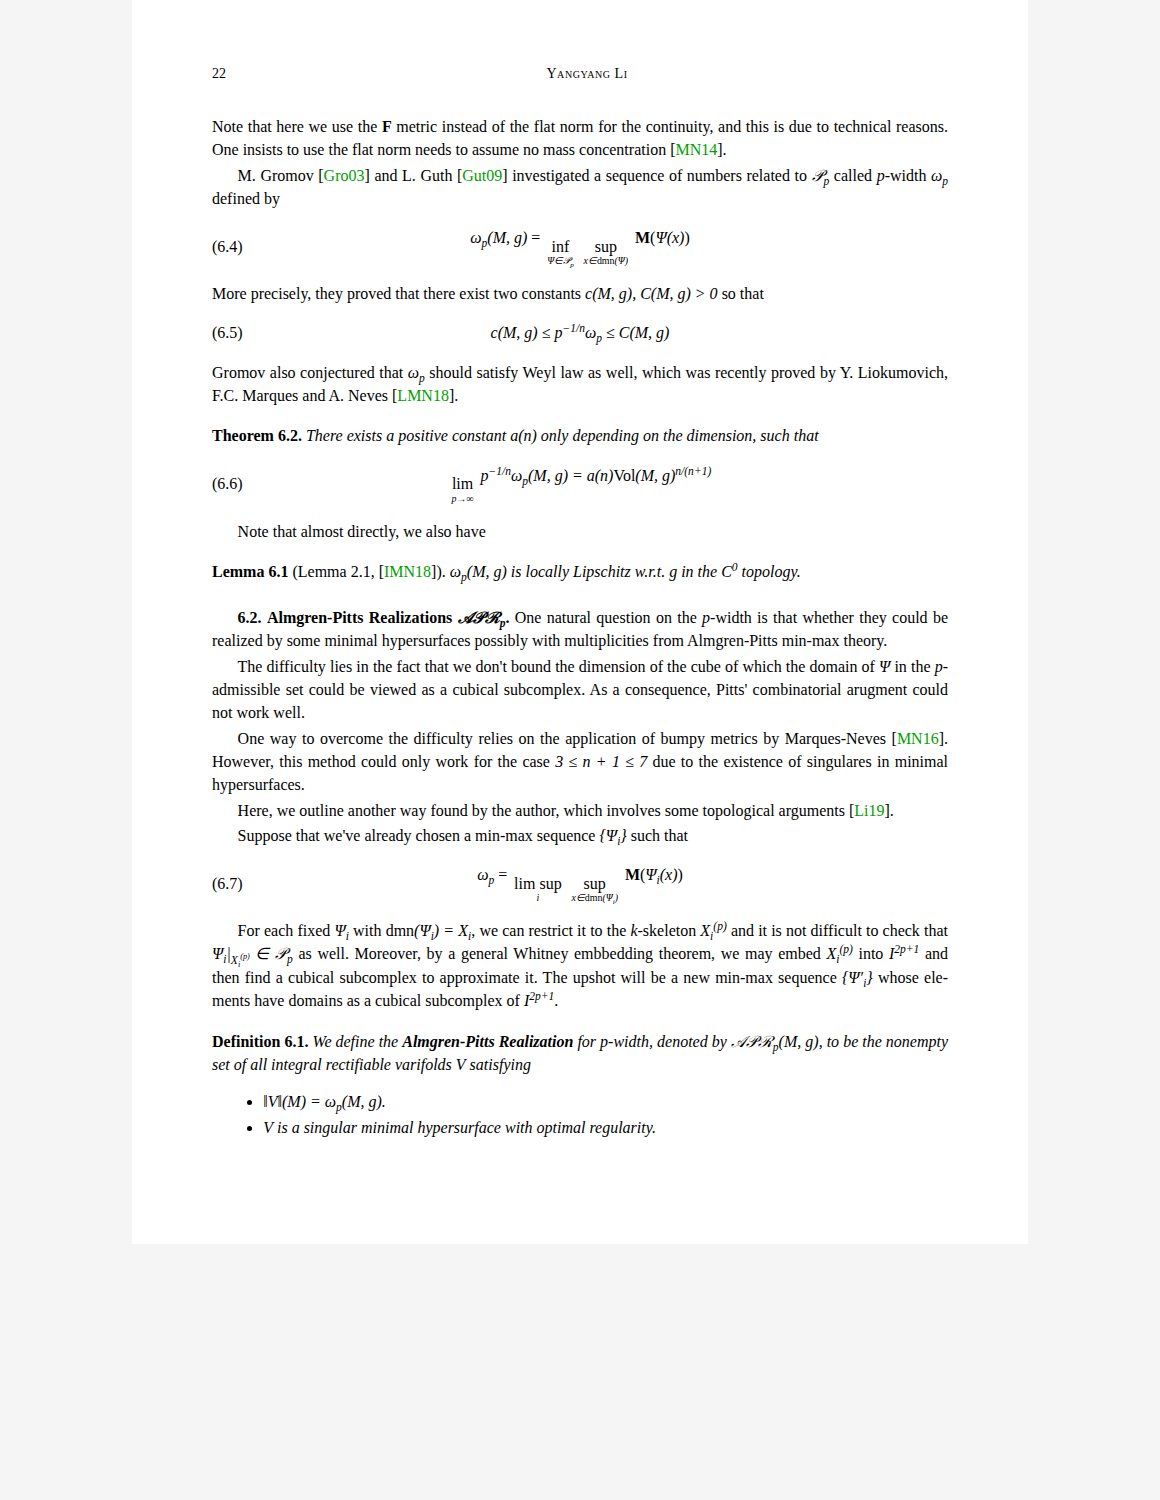22 Yangyang Li
Note that here we use the F metric instead of the flat norm for the continuity, and this is due to technical reasons. One insists to use the flat norm needs to assume no mass concentration [MN14].
M. Gromov [Gro03] and L. Guth [Gut09] investigated a sequence of numbers related to 𝒫p called p-width ωp defined by
(6.4) ωp(M, g) = inf Ψ∈𝒫p sup x∈dmn(Ψ) M(Ψ(x))
More precisely, they proved that there exist two constants c(M, g), C(M, g) > 0 so that
(6.5) c(M, g) ≤ p−1/nωp ≤ C(M, g)
Gromov also conjectured that ωp should satisfy Weyl law as well, which was recently proved by Y. Liokumovich, F.C. Marques and A. Neves [LMN18].
Theorem 6.2. There exists a positive constant a(n) only depending on the dimension, such that
(6.6) lim p→∞ p−1/nωp(M, g) = a(n)Vol(M, g)n/(n+1)
Note that almost directly, we also have
Lemma 6.1 (Lemma 2.1, [IMN18]). ωp(M, g) is locally Lipschitz w.r.t. g in the C0 topology.
6.2. Almgren-Pitts Realizations 𝒜𝒫ℛp. One natural question on the p-width is that whether they could be realized by some minimal hypersurfaces possibly with multiplicities from Almgren-Pitts min-max theory.
The difficulty lies in the fact that we don't bound the dimension of the cube of which the domain of Ψ in the p-admissible set could be viewed as a cubical subcomplex. As a consequence, Pitts' combinatorial arugment could not work well.
One way to overcome the difficulty relies on the application of bumpy metrics by Marques-Neves [MN16]. However, this method could only work for the case 3 ≤ n + 1 ≤ 7 due to the existence of singulares in minimal hypersurfaces.
Here, we outline another way found by the author, which involves some topological arguments [Li19].
Suppose that we've already chosen a min-max sequence {Ψi} such that
(6.7) ωp = lim sup i sup x∈dmn(Ψi) M(Ψi(x))
For each fixed Ψi with dmn(Ψi) = Xi, we can restrict it to the k-skeleton Xi(p) and it is not difficult to check that Ψi|Xi(p) ∈ 𝒫p as well. Moreover, by a general Whitney embbedding theorem, we may embed Xi(p) into I2p+1 and then find a cubical subcomplex to approximate it. The upshot will be a new min-max sequence {Ψ′i} whose elements have domains as a cubical subcomplex of I2p+1.
Definition 6.1. We define the Almgren-Pitts Realization for p-width, denoted by 𝒜𝒫ℛp(M, g), to be the nonempty set of all integral rectifiable varifolds V satisfying
‖V‖(M) = ωp(M, g).
V is a singular minimal hypersurface with optimal regularity.